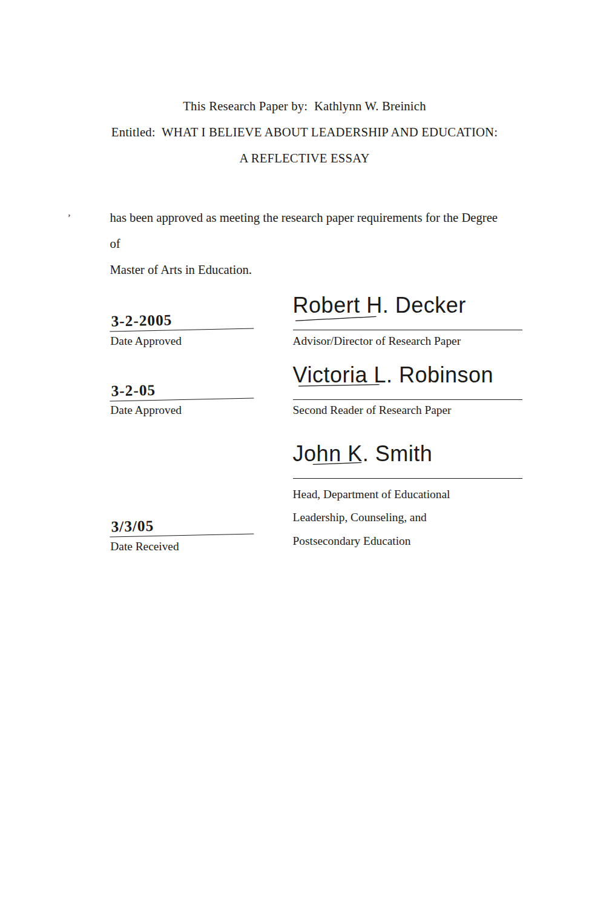,
This Research Paper by: Kathlynn W. Breinich
Entitled: WHAT I BELIEVE ABOUT LEADERSHIP AND EDUCATION:
A REFLECTIVE ESSAY
has been approved as meeting the research paper requirements for the Degree of
Master of Arts in Education.
3-2-2005
Date Approved
Robert H. Decker
—————
Advisor/Director of Research Paper
3-2-05
Date Approved
Victoria L. Robinson
—————
Second Reader of Research Paper
3/3/05
Date Received
John K. Smith
———
Head, Department of Educational
Leadership, Counseling, and
Postsecondary Education